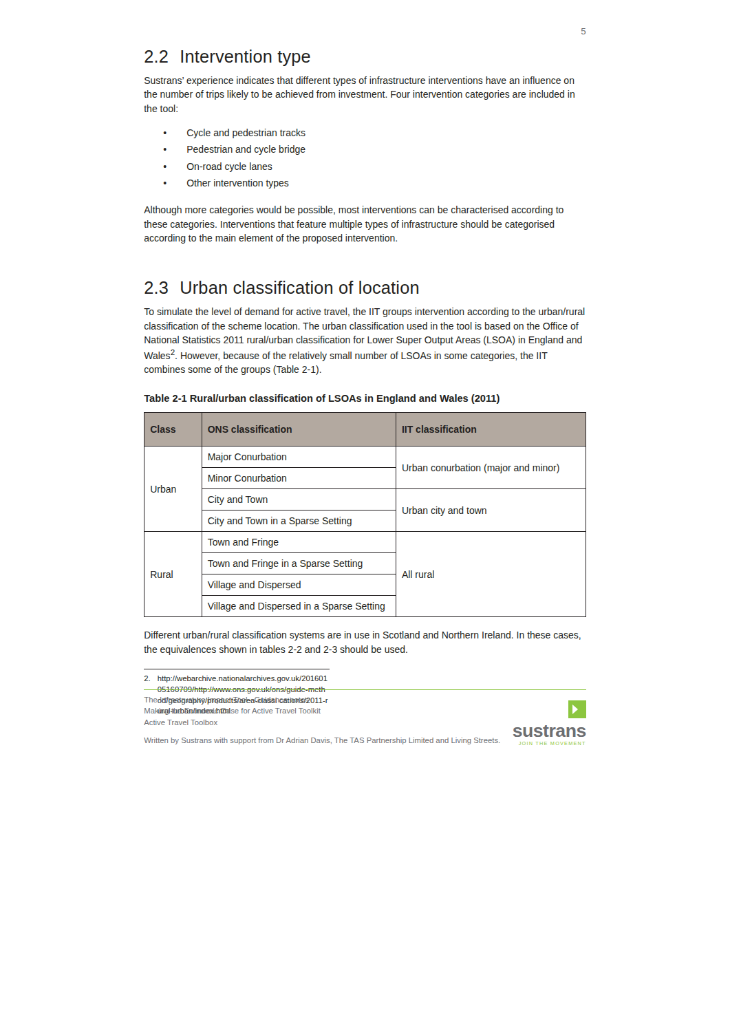5
2.2 Intervention type
Sustrans’ experience indicates that different types of infrastructure interventions have an influence on the number of trips likely to be achieved from investment. Four intervention categories are included in the tool:
Cycle and pedestrian tracks
Pedestrian and cycle bridge
On-road cycle lanes
Other intervention types
Although more categories would be possible, most interventions can be characterised according to these categories. Interventions that feature multiple types of infrastructure should be categorised according to the main element of the proposed intervention.
2.3 Urban classification of location
To simulate the level of demand for active travel, the IIT groups intervention according to the urban/rural classification of the scheme location. The urban classification used in the tool is based on the Office of National Statistics 2011 rural/urban classification for Lower Super Output Areas (LSOA) in England and Wales2. However, because of the relatively small number of LSOAs in some categories, the IIT combines some of the groups (Table 2-1).
Table 2-1 Rural/urban classification of LSOAs in England and Wales (2011)
| Class | ONS classification | IIT classification |
| --- | --- | --- |
| Urban | Major Conurbation | Urban conurbation (major and minor) |
| Minor Conurbation |
| City and Town | Urban city and town |
| City and Town in a Sparse Setting |
| Rural | Town and Fringe | All rural |
| Town and Fringe in a Sparse Setting |
| Village and Dispersed |
| Village and Dispersed in a Sparse Setting |
Different urban/rural classification systems are in use in Scotland and Northern Ireland. In these cases, the equivalences shown in tables 2-2 and 2-3 should be used.
2.
http://webarchive.nationalarchives.gov.uk/20160105160709/http://www.ons.gov.uk/ons/guide-method/geography/products/area-classi cations/2011-rural-urban/index.html
The Infrastructure Impact Tool - Guidance notes
Making the Economic Case for Active Travel Toolkit
Active Travel Toolbox
Written by Sustrans with support from Dr Adrian Davis, The TAS Partnership Limited and Living Streets.
sus trans
JOIN THE MOVEMENT